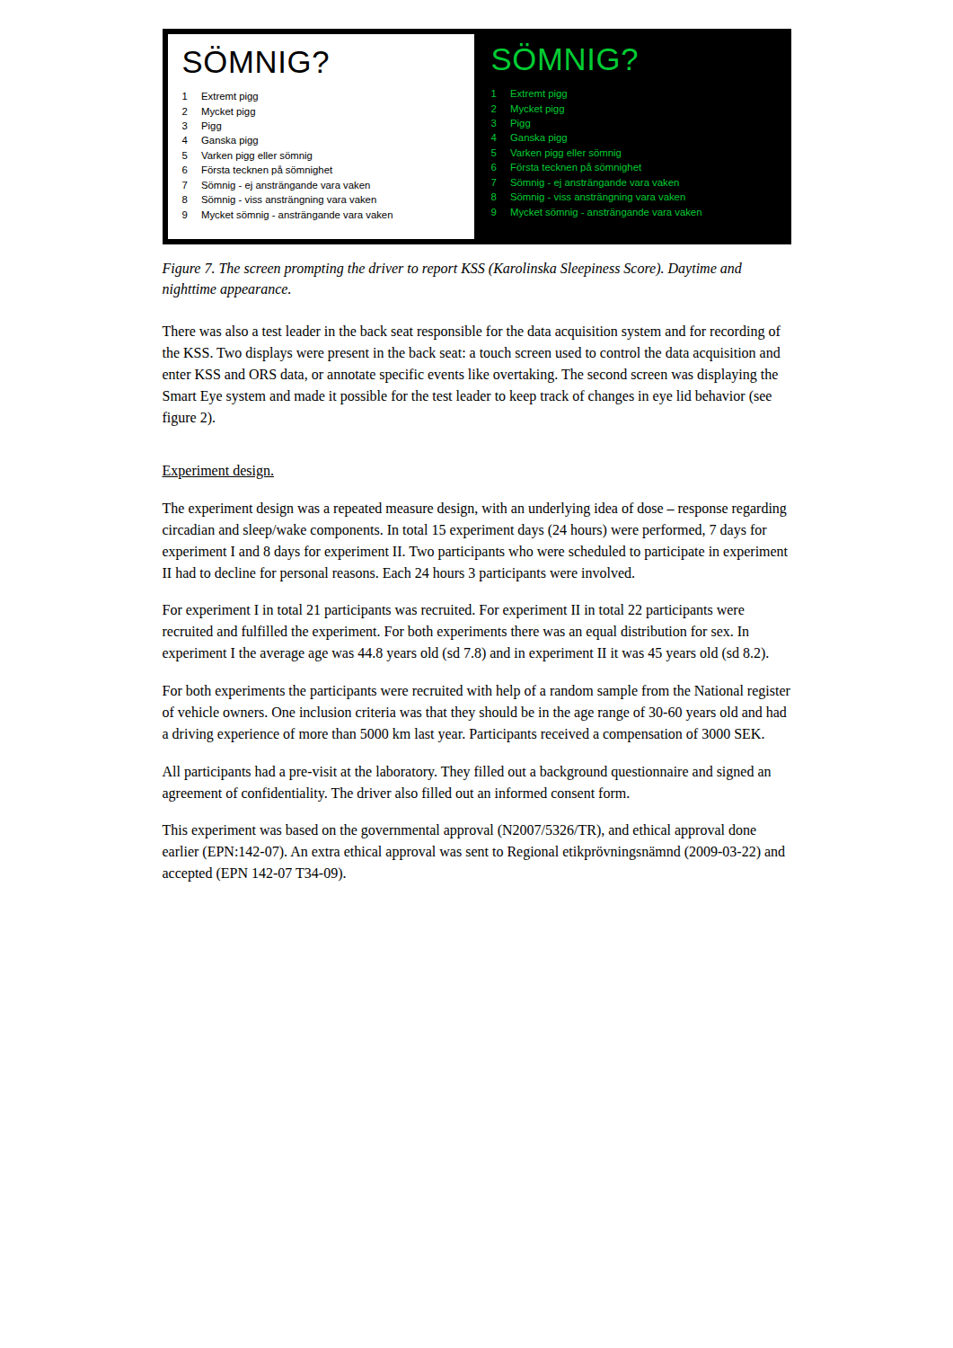SÖMNIG?
1 Extremt pigg
2 Mycket pigg
3 Pigg
4 Ganska pigg
5 Varken pigg eller sömnig
6 Första tecknen på sömnighet
7 Sömnig - ej ansträngande vara vaken
8 Sömnig - viss ansträngning vara vaken
9 Mycket sömnig - ansträngande vara vaken
SÖMNIG?
1 Extremt pigg
2 Mycket pigg
3 Pigg
4 Ganska pigg
5 Varken pigg eller sömnig
6 Första tecknen på sömnighet
7 Sömnig - ej ansträngande vara vaken
8 Sömnig - viss ansträngning vara vaken
9 Mycket sömnig - ansträngande vara vaken
Figure 7. The screen prompting the driver to report KSS (Karolinska Sleepiness Score). Daytime and nighttime appearance.
There was also a test leader in the back seat responsible for the data acquisition system and for recording of the KSS. Two displays were present in the back seat: a touch screen used to control the data acquisition and enter KSS and ORS data, or annotate specific events like overtaking. The second screen was displaying the Smart Eye system and made it possible for the test leader to keep track of changes in eye lid behavior (see figure 2).
Experiment design.
The experiment design was a repeated measure design, with an underlying idea of dose – response regarding circadian and sleep/wake components. In total 15 experiment days (24 hours) were performed, 7 days for experiment I and 8 days for experiment II. Two participants who were scheduled to participate in experiment II had to decline for personal reasons. Each 24 hours 3 participants were involved.
For experiment I in total 21 participants was recruited. For experiment II in total 22 participants were recruited and fulfilled the experiment. For both experiments there was an equal distribution for sex. In experiment I the average age was 44.8 years old (sd 7.8) and in experiment II it was 45 years old (sd 8.2).
For both experiments the participants were recruited with help of a random sample from the National register of vehicle owners. One inclusion criteria was that they should be in the age range of 30-60 years old and had a driving experience of more than 5000 km last year. Participants received a compensation of 3000 SEK.
All participants had a pre-visit at the laboratory. They filled out a background questionnaire and signed an agreement of confidentiality. The driver also filled out an informed consent form.
This experiment was based on the governmental approval (N2007/5326/TR), and ethical approval done earlier (EPN:142-07). An extra ethical approval was sent to Regional etikprövningsnämnd (2009-03-22) and accepted (EPN 142-07 T34-09).